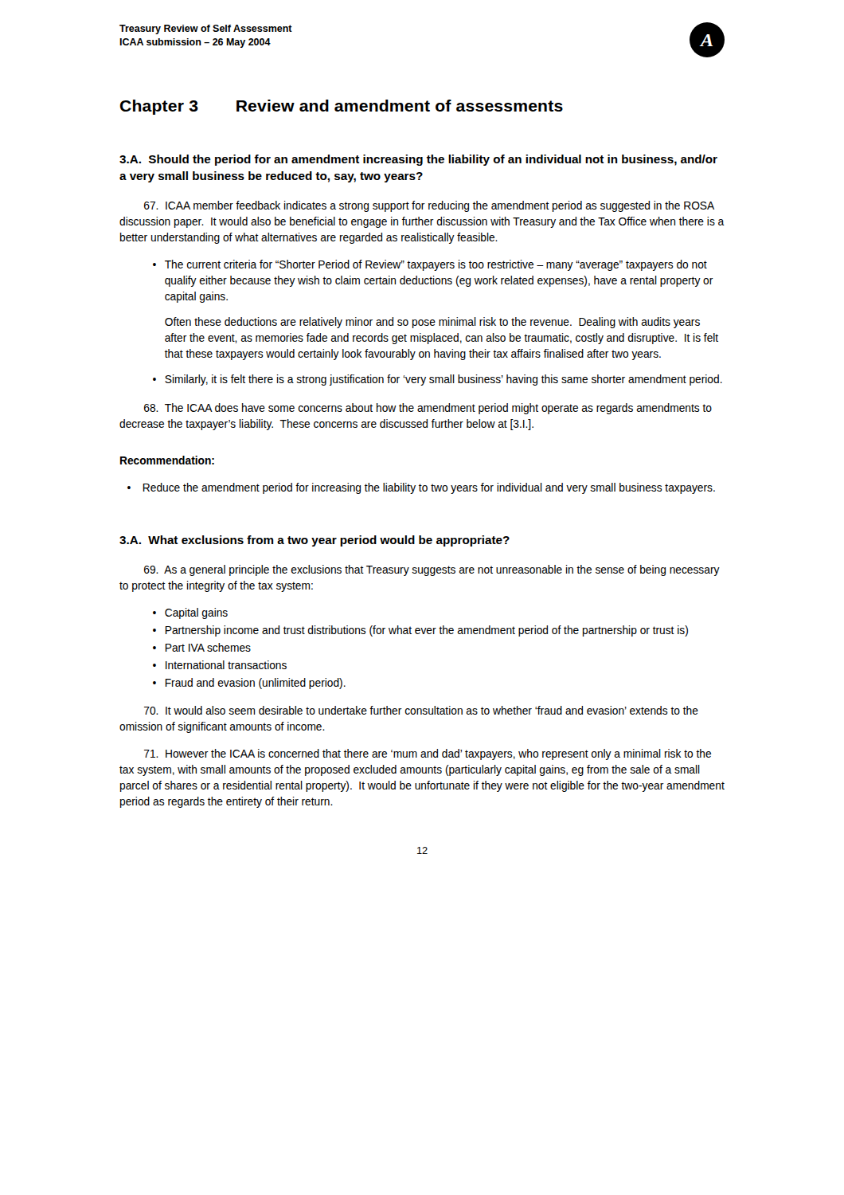Treasury Review of Self Assessment
ICAA submission – 26 May 2004
A
Chapter 3 Review and amendment of assessments
3.A. Should the period for an amendment increasing the liability of an individual not in business, and/or a very small business be reduced to, say, two years?
67. ICAA member feedback indicates a strong support for reducing the amendment period as suggested in the ROSA discussion paper. It would also be beneficial to engage in further discussion with Treasury and the Tax Office when there is a better understanding of what alternatives are regarded as realistically feasible.
The current criteria for “Shorter Period of Review” taxpayers is too restrictive – many “average” taxpayers do not qualify either because they wish to claim certain deductions (eg work related expenses), have a rental property or capital gains.
Often these deductions are relatively minor and so pose minimal risk to the revenue. Dealing with audits years after the event, as memories fade and records get misplaced, can also be traumatic, costly and disruptive. It is felt that these taxpayers would certainly look favourably on having their tax affairs finalised after two years.
Similarly, it is felt there is a strong justification for ‘very small business’ having this same shorter amendment period.
68. The ICAA does have some concerns about how the amendment period might operate as regards amendments to decrease the taxpayer’s liability. These concerns are discussed further below at [3.I.].
Recommendation:
Reduce the amendment period for increasing the liability to two years for individual and very small business taxpayers.
3.A. What exclusions from a two year period would be appropriate?
69. As a general principle the exclusions that Treasury suggests are not unreasonable in the sense of being necessary to protect the integrity of the tax system:
Capital gains
Partnership income and trust distributions (for what ever the amendment period of the partnership or trust is)
Part IVA schemes
International transactions
Fraud and evasion (unlimited period).
70. It would also seem desirable to undertake further consultation as to whether ‘fraud and evasion’ extends to the omission of significant amounts of income.
71. However the ICAA is concerned that there are ‘mum and dad’ taxpayers, who represent only a minimal risk to the tax system, with small amounts of the proposed excluded amounts (particularly capital gains, eg from the sale of a small parcel of shares or a residential rental property). It would be unfortunate if they were not eligible for the two-year amendment period as regards the entirety of their return.
12